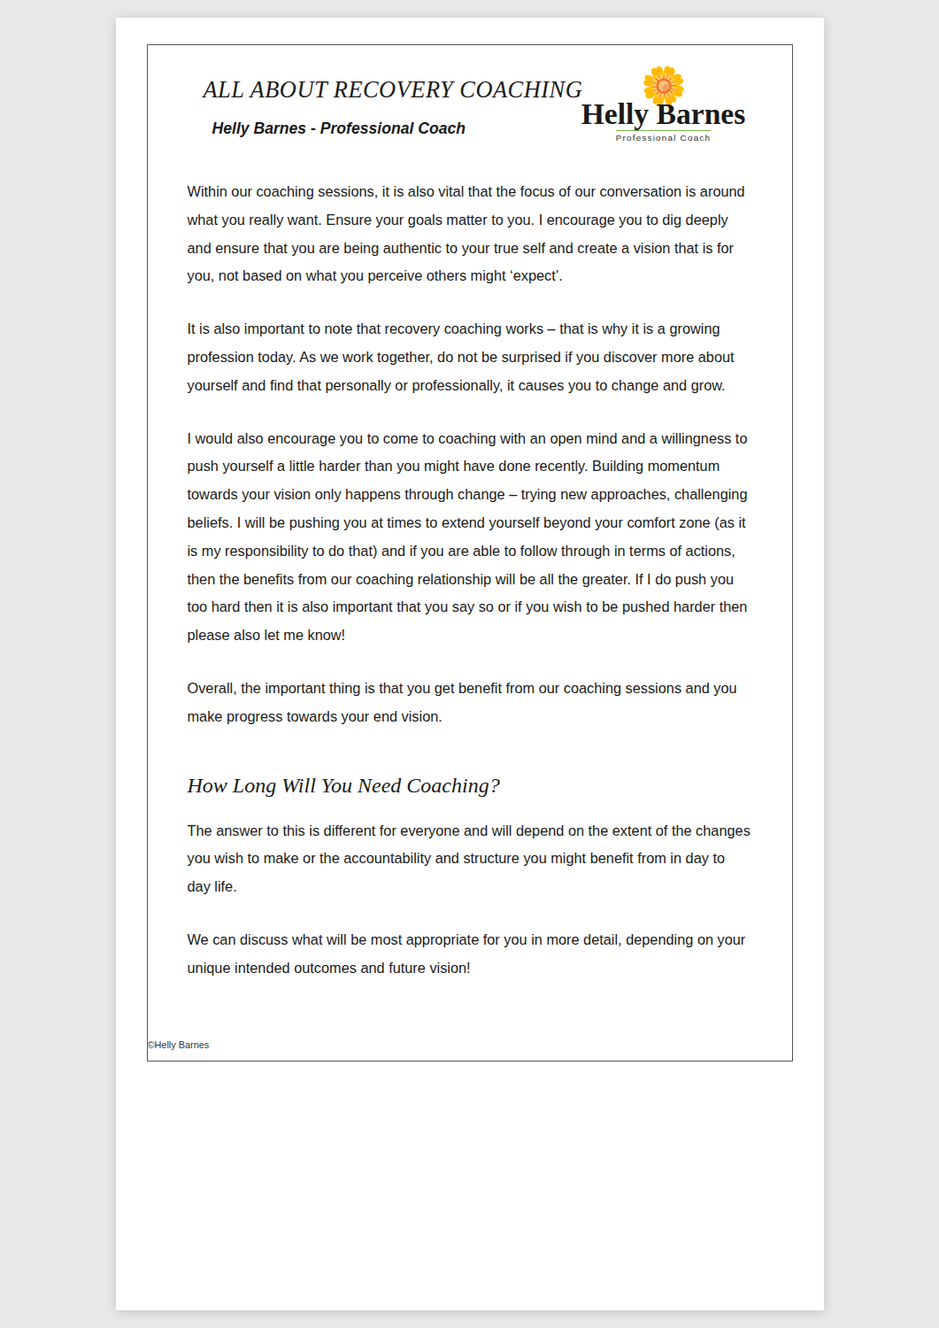🌼
Helly Barnes
Professional Coach
ALL ABOUT RECOVERY COACHING
Helly Barnes - Professional Coach
Within our coaching sessions, it is also vital that the focus of our conversation is around what you really want. Ensure your goals matter to you. I encourage you to dig deeply and ensure that you are being authentic to your true self and create a vision that is for you, not based on what you perceive others might ‘expect’.
It is also important to note that recovery coaching works – that is why it is a growing profession today. As we work together, do not be surprised if you discover more about yourself and find that personally or professionally, it causes you to change and grow.
I would also encourage you to come to coaching with an open mind and a willingness to push yourself a little harder than you might have done recently. Building momentum towards your vision only happens through change – trying new approaches, challenging beliefs. I will be pushing you at times to extend yourself beyond your comfort zone (as it is my responsibility to do that) and if you are able to follow through in terms of actions, then the benefits from our coaching relationship will be all the greater. If I do push you too hard then it is also important that you say so or if you wish to be pushed harder then please also let me know!
Overall, the important thing is that you get benefit from our coaching sessions and you make progress towards your end vision.
How Long Will You Need Coaching?
The answer to this is different for everyone and will depend on the extent of the changes you wish to make or the accountability and structure you might benefit from in day to day life.
We can discuss what will be most appropriate for you in more detail, depending on your unique intended outcomes and future vision!
©Helly Barnes